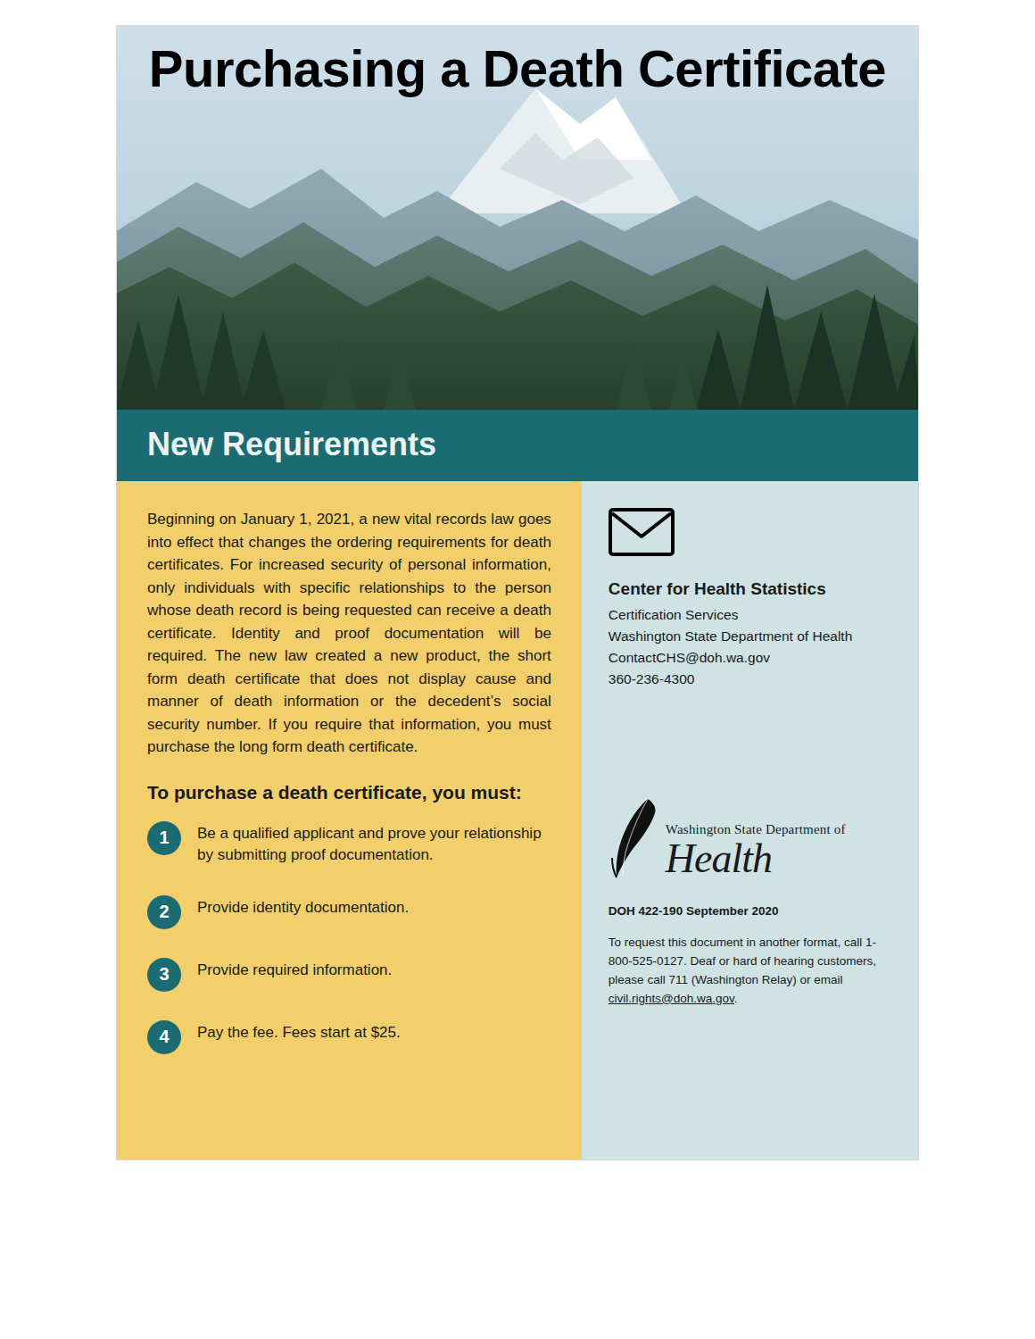Purchasing a Death Certificate
New Requirements
Beginning on January 1, 2021, a new vital records law goes into effect that changes the ordering requirements for death certificates. For increased security of personal information, only individuals with specific relationships to the person whose death record is being requested can receive a death certificate. Identity and proof documentation will be required. The new law created a new product, the short form death certificate that does not display cause and manner of death information or the decedent’s social security number. If you require that information, you must purchase the long form death certificate.
To purchase a death certificate, you must:
Be a qualified applicant and prove your relationship by submitting proof documentation.
Provide identity documentation.
Provide required information.
Pay the fee. Fees start at $25.
Center for Health Statistics
Certification Services
Washington State Department of Health
ContactCHS@doh.wa.gov
360-236-4300
Washington State Department of Health
DOH 422-190 September 2020
To request this document in another format, call 1-800-525-0127. Deaf or hard of hearing customers, please call 711 (Washington Relay) or email civil.rights@doh.wa.gov.